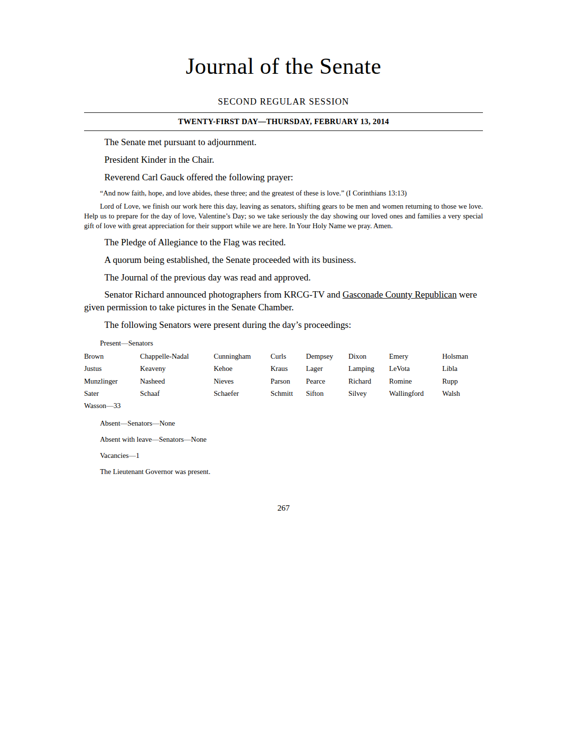Journal of the Senate
SECOND REGULAR SESSION
Twenty-First Day—Thursday, February 13, 2014
The Senate met pursuant to adjournment.
President Kinder in the Chair.
Reverend Carl Gauck offered the following prayer:
“And now faith, hope, and love abides, these three; and the greatest of these is love.” (I Corinthians 13:13)
Lord of Love, we finish our work here this day, leaving as senators, shifting gears to be men and women returning to those we love. Help us to prepare for the day of love, Valentine’s Day; so we take seriously the day showing our loved ones and families a very special gift of love with great appreciation for their support while we are here. In Your Holy Name we pray. Amen.
The Pledge of Allegiance to the Flag was recited.
A quorum being established, the Senate proceeded with its business.
The Journal of the previous day was read and approved.
Senator Richard announced photographers from KRCG-TV and Gasconade County Republican were given permission to take pictures in the Senate Chamber.
The following Senators were present during the day’s proceedings:
Present—Senators
| Brown | Chappelle-Nadal | Cunningham | Curls | Dempsey | Dixon | Emery | Holsman |
| Justus | Keaveny | Kehoe | Kraus | Lager | Lamping | LeVota | Libla |
| Munzlinger | Nasheed | Nieves | Parson | Pearce | Richard | Romine | Rupp |
| Sater | Schaaf | Schaefer | Schmitt | Sifton | Silvey | Wallingford | Walsh |
| Wasson—33 | | | | | | | |
Absent—Senators—None
Absent with leave—Senators—None
Vacancies—1
The Lieutenant Governor was present.
267